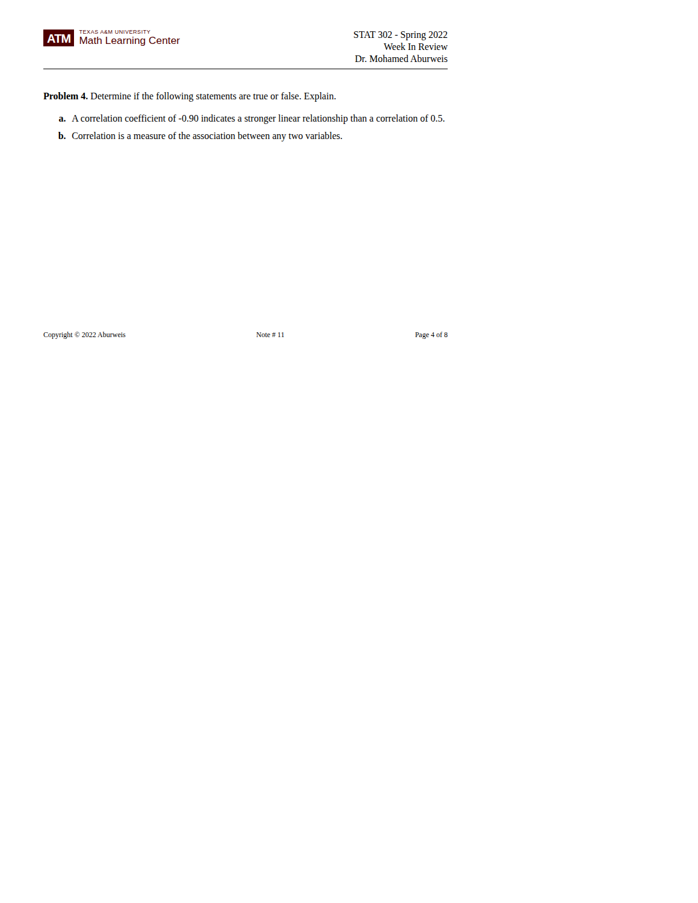A⁠T⁠M Texas A&M University Math Learning Center
STAT 302 - Spring 2022
Week In Review
Dr. Mohamed Aburweis
Problem 4. Determine if the following statements are true or false. Explain.
A correlation coefficient of -0.90 indicates a stronger linear relationship than a correlation of 0.5.
Correlation is a measure of the association between any two variables.
Copyright © 2022 Aburweis Note # 11 Page 4 of 8